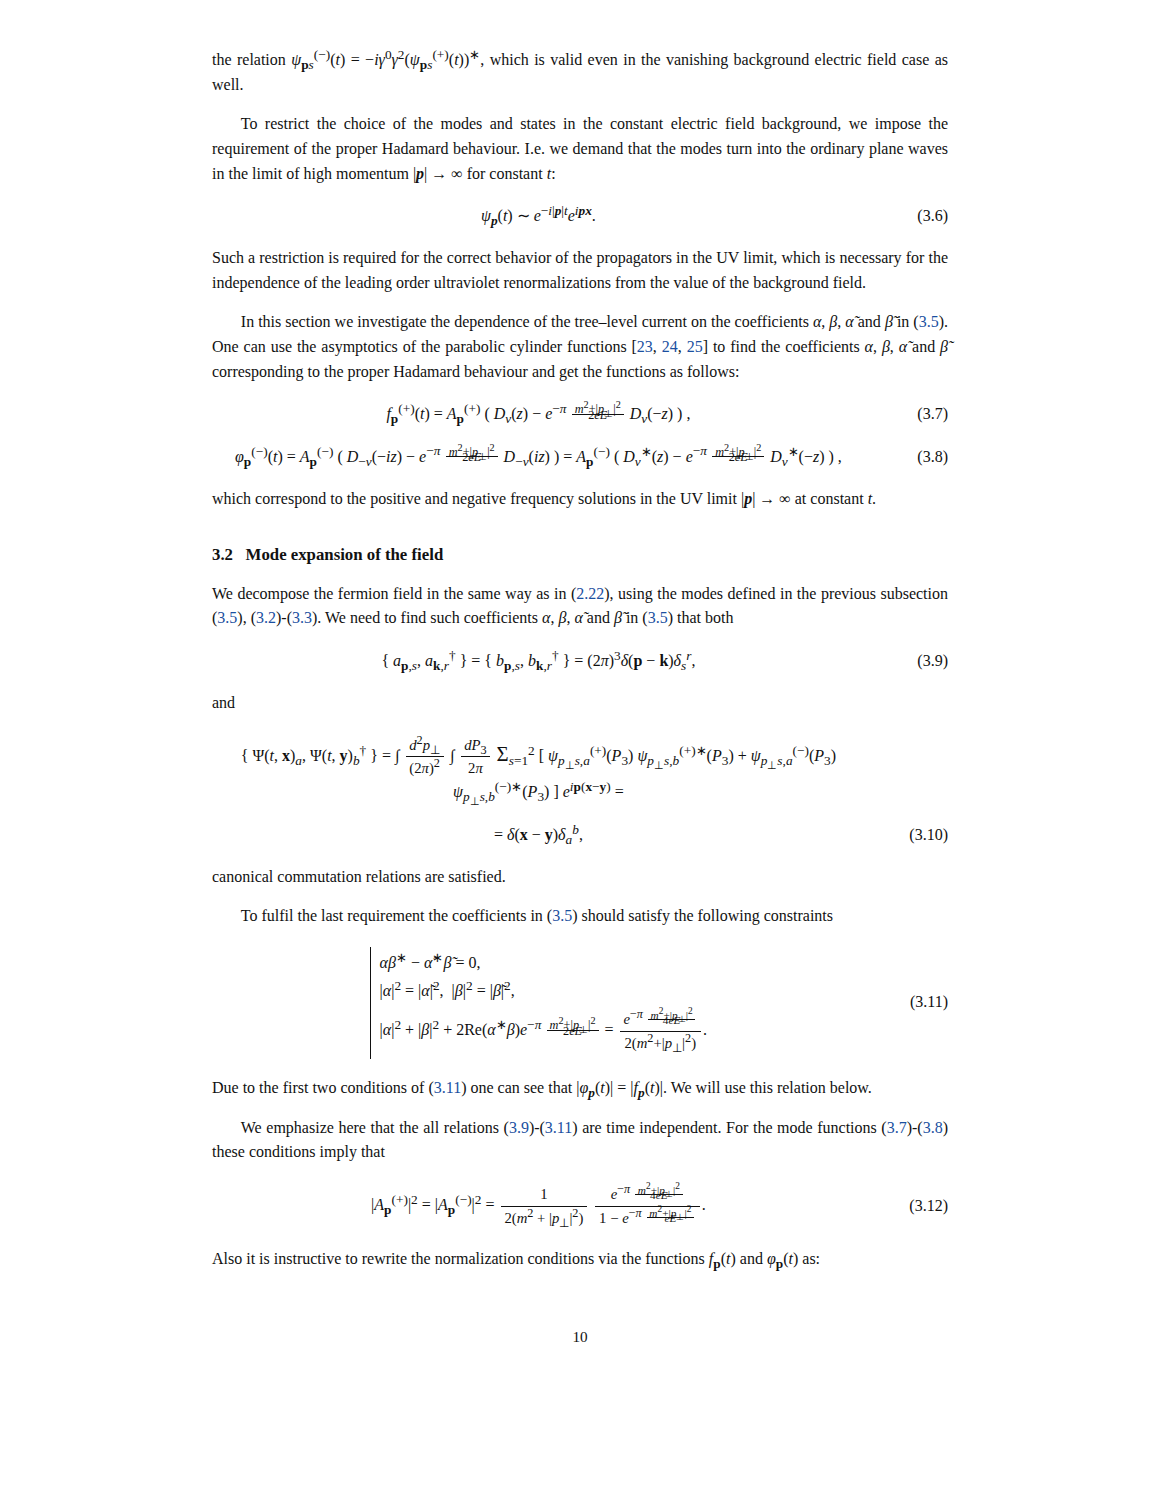the relation ψps(−)(t) = −iγ0γ2(ψps(+)(t))∗, which is valid even in the vanishing background electric field case as well.
To restrict the choice of the modes and states in the constant electric field background, we impose the requirement of the proper Hadamard behaviour. I.e. we demand that the modes turn into the ordinary plane waves in the limit of high momentum |p| → ∞ for constant t:
ψp(t) ∼ e−i|p|teipx.
(3.6)
Such a restriction is required for the correct behavior of the propagators in the UV limit, which is necessary for the independence of the leading order ultraviolet renormalizations from the value of the background field.
In this section we investigate the dependence of the tree–level current on the coefficients α, β, α̃ and β̃ in (3.5). One can use the asymptotics of the parabolic cylinder functions [23, 24, 25] to find the coefficients α, β, α̃ and β̃ corresponding to the proper Hadamard behaviour and get the functions as follows:
fp(+)(t) = Ap(+) ( Dν(z) − e−π m2+|p⊥|22eE Dν(−z) ) ,
(3.7)
φp(−)(t) = Ap(−) ( D−ν(−iz) − e−π m2+|p⊥|22eE D−ν(iz) ) = Ap(−) ( Dν∗(z) − e−π m2+|p⊥|22eE Dν∗(−z) ) ,
(3.8)
which correspond to the positive and negative frequency solutions in the UV limit |p| → ∞ at constant t.
3.2 Mode expansion of the field
We decompose the fermion field in the same way as in (2.22), using the modes defined in the previous subsection (3.5), (3.2)-(3.3). We need to find such coefficients α, β, α̃ and β̃ in (3.5) that both
{ ap,s, ak,r† } = { bp,s, bk,r† } = (2π)3δ(p − k)δsr,
(3.9)
and
{ Ψ(t, x)a, Ψ(t, y)b† } = ∫ d2p⊥(2π)2 ∫ dP32π Σs=12 [ ψp⊥s,a(+)(P3) ψp⊥s,b(+)∗(P3) + ψp⊥s,a(−)(P3) ψp⊥s,b(−)∗(P3) ] eip(x−y) =
= δ(x − y)δab,
(3.10)
canonical commutation relations are satisfied.
To fulfil the last requirement the coefficients in (3.5) should satisfy the following constraints
αβ∗ − α̃∗β̃ = 0,
|α|2 = |α̃|2, |β|2 = |β̃|2,
|α|2 + |β|2 + 2Re(α∗β)e−π m2+|p⊥|22eE = e−π m2+|p⊥|24eE 2(m2+|p⊥|2).
(3.11)
Due to the first two conditions of (3.11) one can see that |φp(t)| = |fp(t)|. We will use this relation below.
We emphasize here that the all relations (3.9)-(3.11) are time independent. For the mode functions (3.7)-(3.8) these conditions imply that
|Ap(+)|2 = |Ap(−)|2 = 12(m2 + |p⊥|2) e−π m2+|p⊥|24eE 1 − e−π m2+|p⊥|2 eE.
(3.12)
Also it is instructive to rewrite the normalization conditions via the functions fp(t) and φp(t) as:
10